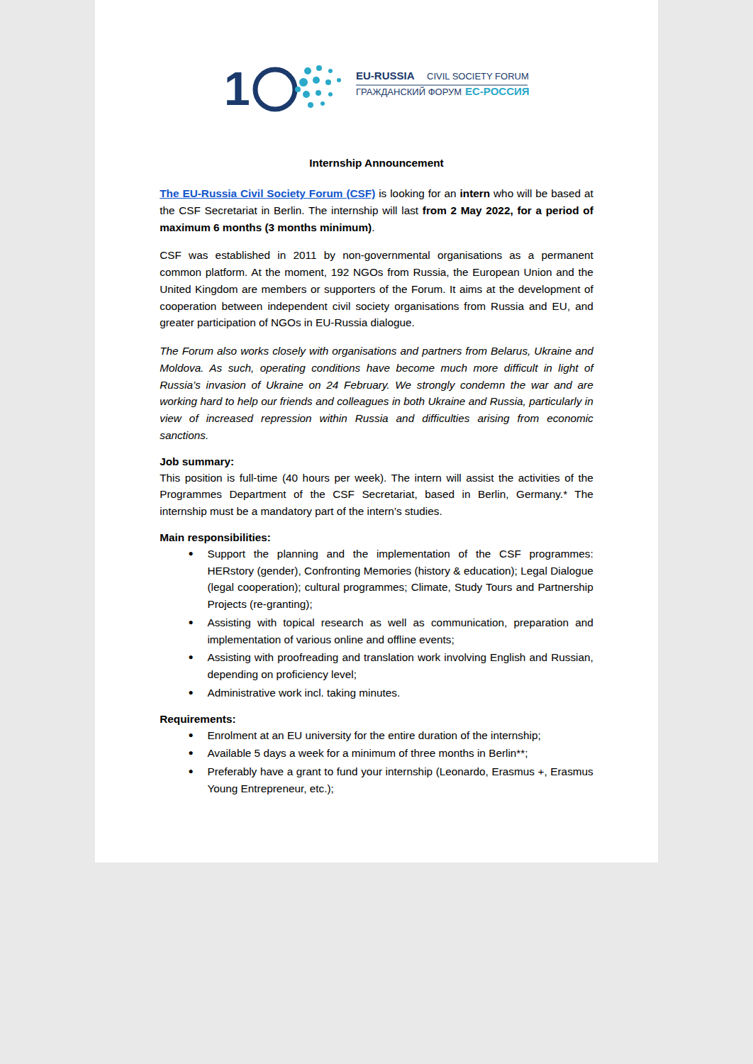1 EU-RUSSIA CIVIL SOCIETY FORUM ГРАЖДАНСКИЙ ФОРУМ ЕС-РОССИЯ
Internship Announcement
The EU-Russia Civil Society Forum (CSF) is looking for an intern who will be based at the CSF Secretariat in Berlin. The internship will last from 2 May 2022, for a period of maximum 6 months (3 months minimum).
CSF was established in 2011 by non-governmental organisations as a permanent common platform. At the moment, 192 NGOs from Russia, the European Union and the United Kingdom are members or supporters of the Forum. It aims at the development of cooperation between independent civil society organisations from Russia and EU, and greater participation of NGOs in EU-Russia dialogue.
The Forum also works closely with organisations and partners from Belarus, Ukraine and Moldova. As such, operating conditions have become much more difficult in light of Russia’s invasion of Ukraine on 24 February. We strongly condemn the war and are working hard to help our friends and colleagues in both Ukraine and Russia, particularly in view of increased repression within Russia and difficulties arising from economic sanctions.
Job summary:
This position is full-time (40 hours per week). The intern will assist the activities of the Programmes Department of the CSF Secretariat, based in Berlin, Germany.* The internship must be a mandatory part of the intern’s studies.
Main responsibilities:
Support the planning and the implementation of the CSF programmes: HERstory (gender), Confronting Memories (history & education); Legal Dialogue (legal cooperation); cultural programmes; Climate, Study Tours and Partnership Projects (re-granting);
Assisting with topical research as well as communication, preparation and implementation of various online and offline events;
Assisting with proofreading and translation work involving English and Russian, depending on proficiency level;
Administrative work incl. taking minutes.
Requirements:
Enrolment at an EU university for the entire duration of the internship;
Available 5 days a week for a minimum of three months in Berlin**;
Preferably have a grant to fund your internship (Leonardo, Erasmus +, Erasmus Young Entrepreneur, etc.);